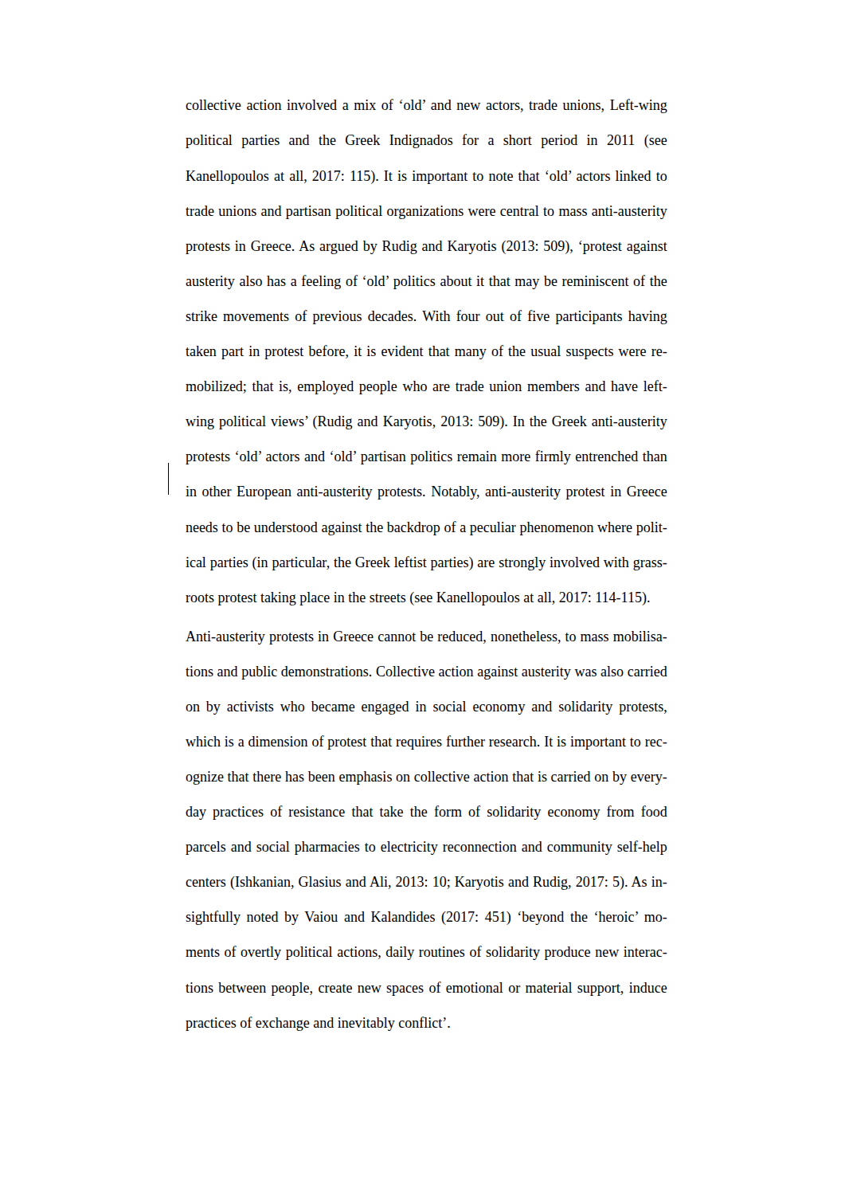collective action involved a mix of ‘old’ and new actors, trade unions, Left-wing political parties and the Greek Indignados for a short period in 2011 (see Kanellopoulos at all, 2017: 115). It is important to note that ‘old’ actors linked to trade unions and partisan political organizations were central to mass anti-austerity protests in Greece. As argued by Rudig and Karyotis (2013: 509), ‘protest against austerity also has a feeling of ‘old’ politics about it that may be reminiscent of the strike movements of previous decades. With four out of five participants having taken part in protest before, it is evident that many of the usual suspects were re-mobilized; that is, employed people who are trade union members and have left-wing political views’ (Rudig and Karyotis, 2013: 509). In the Greek anti-austerity protests ‘old’ actors and ‘old’ partisan politics remain more firmly entrenched than in other European anti-austerity protests. Notably, anti-austerity protest in Greece needs to be understood against the backdrop of a peculiar phenomenon where political parties (in particular, the Greek leftist parties) are strongly involved with grassroots protest taking place in the streets (see Kanellopoulos at all, 2017: 114-115).
Anti-austerity protests in Greece cannot be reduced, nonetheless, to mass mobilisations and public demonstrations. Collective action against austerity was also carried on by activists who became engaged in social economy and solidarity protests, which is a dimension of protest that requires further research. It is important to recognize that there has been emphasis on collective action that is carried on by everyday practices of resistance that take the form of solidarity economy from food parcels and social pharmacies to electricity reconnection and community self-help centers (Ishkanian, Glasius and Ali, 2013: 10; Karyotis and Rudig, 2017: 5). As insightfully noted by Vaiou and Kalandides (2017: 451) ‘beyond the ‘heroic’ moments of overtly political actions, daily routines of solidarity produce new interactions between people, create new spaces of emotional or material support, induce practices of exchange and inevitably conflict’.